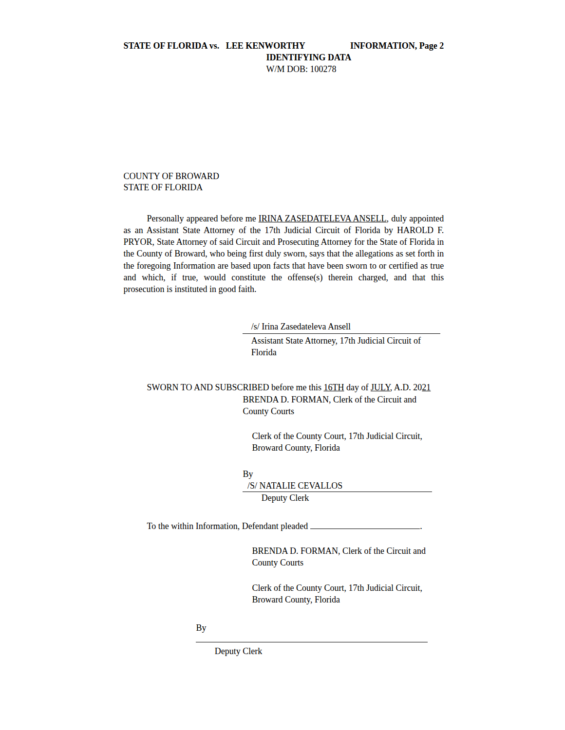| STATE OF FLORIDA vs. LEE KENWORTHY | INFORMATION, Page 2 |
IDENTIFYING DATA
W/M DOB: 100278
COUNTY OF BROWARD
STATE OF FLORIDA
Personally appeared before me IRINA ZASEDATELEVA ANSELL, duly appointed as an Assistant State Attorney of the 17th Judicial Circuit of Florida by HAROLD F. PRYOR, State Attorney of said Circuit and Prosecuting Attorney for the State of Florida in the County of Broward, who being first duly sworn, says that the allegations as set forth in the foregoing Information are based upon facts that have been sworn to or certified as true and which, if true, would constitute the offense(s) therein charged, and that this prosecution is instituted in good faith.
/s/ Irina Zasedateleva Ansell
Assistant State Attorney, 17th Judicial Circuit of Florida
SWORN TO AND SUBSCRIBED before me this 16TH day of JULY, A.D. 2021
BRENDA D. FORMAN, Clerk of the Circuit and County Courts
Clerk of the County Court, 17th Judicial Circuit,
Broward County, Florida
By/S/ NATALIE CEVALLOS
Deputy Clerk
To the within Information, Defendant pleaded .
BRENDA D. FORMAN, Clerk of the Circuit and County Courts
Clerk of the County Court, 17th Judicial Circuit,
Broward County, Florida
By
Deputy Clerk